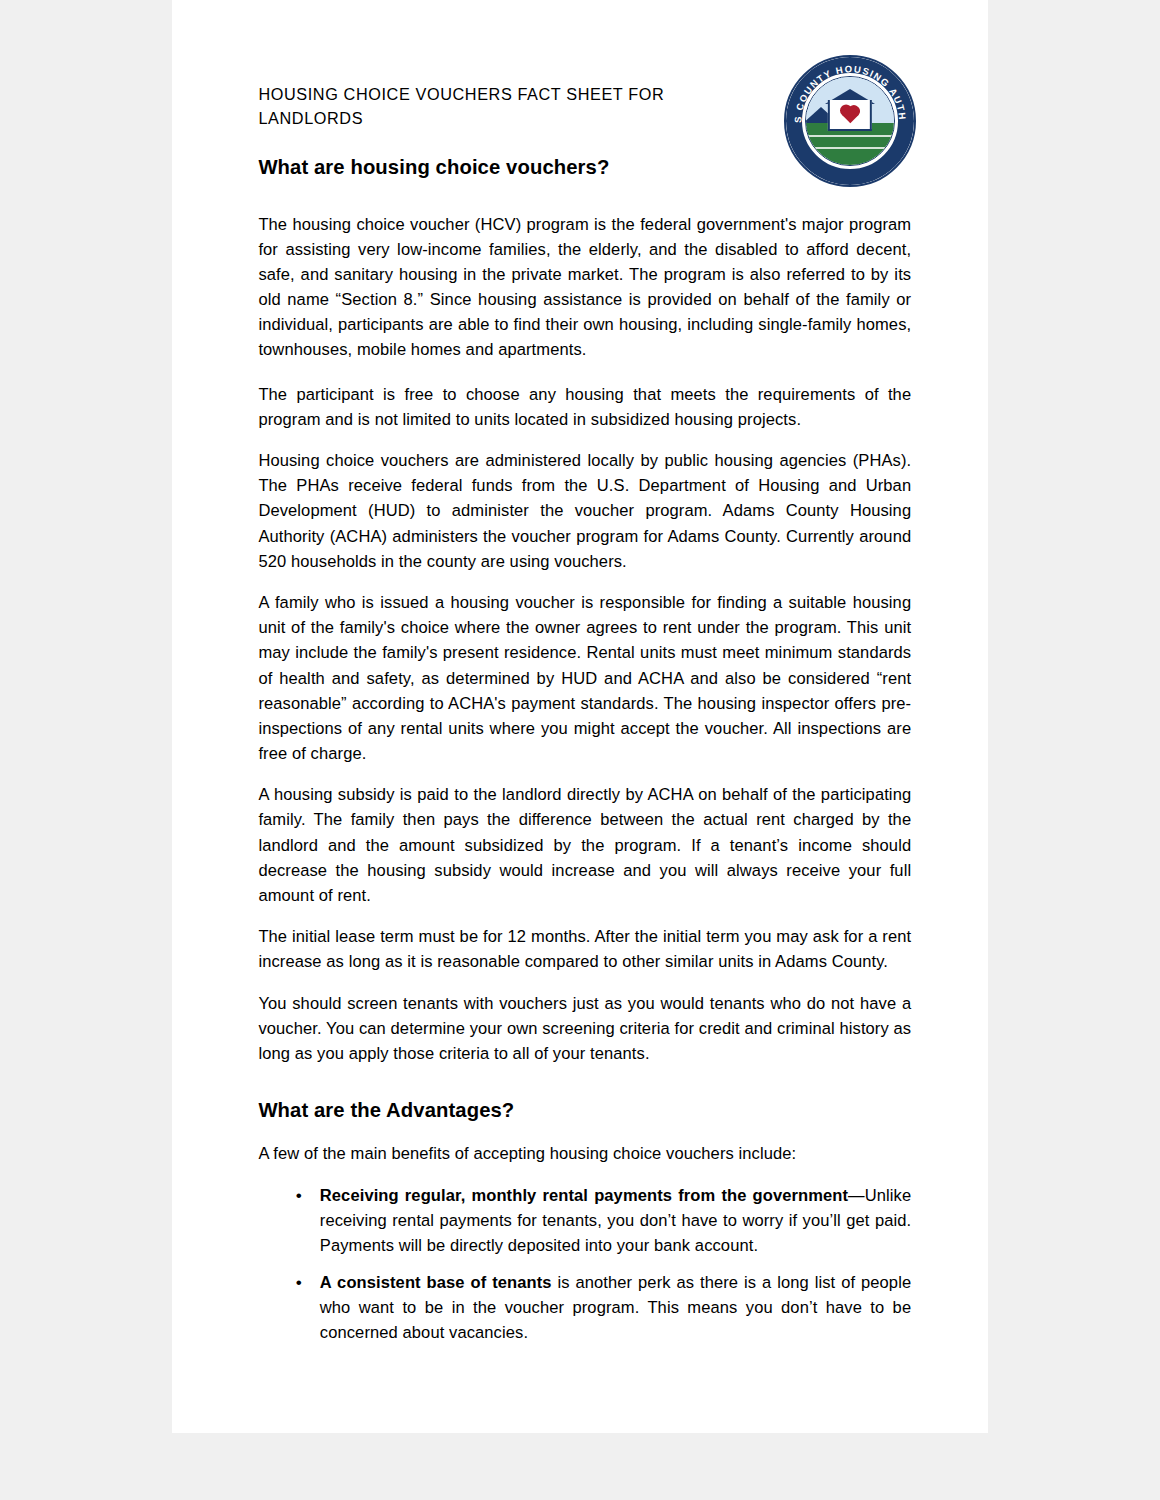ADAMS COUNTY HOUSING AUTHORITY 1966
Housing Choice Vouchers Fact Sheet for Landlords
What are housing choice vouchers?
The housing choice voucher (HCV) program is the federal government's major program for assisting very low-income families, the elderly, and the disabled to afford decent, safe, and sanitary housing in the private market. The program is also referred to by its old name “Section 8.” Since housing assistance is provided on behalf of the family or individual, participants are able to find their own housing, including single-family homes, townhouses, mobile homes and apartments.
The participant is free to choose any housing that meets the requirements of the program and is not limited to units located in subsidized housing projects.
Housing choice vouchers are administered locally by public housing agencies (PHAs). The PHAs receive federal funds from the U.S. Department of Housing and Urban Development (HUD) to administer the voucher program. Adams County Housing Authority (ACHA) administers the voucher program for Adams County. Currently around 520 households in the county are using vouchers.
A family who is issued a housing voucher is responsible for finding a suitable housing unit of the family's choice where the owner agrees to rent under the program. This unit may include the family's present residence. Rental units must meet minimum standards of health and safety, as determined by HUD and ACHA and also be considered “rent reasonable” according to ACHA's payment standards. The housing inspector offers pre-inspections of any rental units where you might accept the voucher. All inspections are free of charge.
A housing subsidy is paid to the landlord directly by ACHA on behalf of the participating family. The family then pays the difference between the actual rent charged by the landlord and the amount subsidized by the program. If a tenant’s income should decrease the housing subsidy would increase and you will always receive your full amount of rent.
The initial lease term must be for 12 months. After the initial term you may ask for a rent increase as long as it is reasonable compared to other similar units in Adams County.
You should screen tenants with vouchers just as you would tenants who do not have a voucher. You can determine your own screening criteria for credit and criminal history as long as you apply those criteria to all of your tenants.
What are the Advantages?
A few of the main benefits of accepting housing choice vouchers include:
Receiving regular, monthly rental payments from the government—Unlike receiving rental payments for tenants, you don’t have to worry if you’ll get paid. Payments will be directly deposited into your bank account.
A consistent base of tenants is another perk as there is a long list of people who want to be in the voucher program. This means you don’t have to be concerned about vacancies.